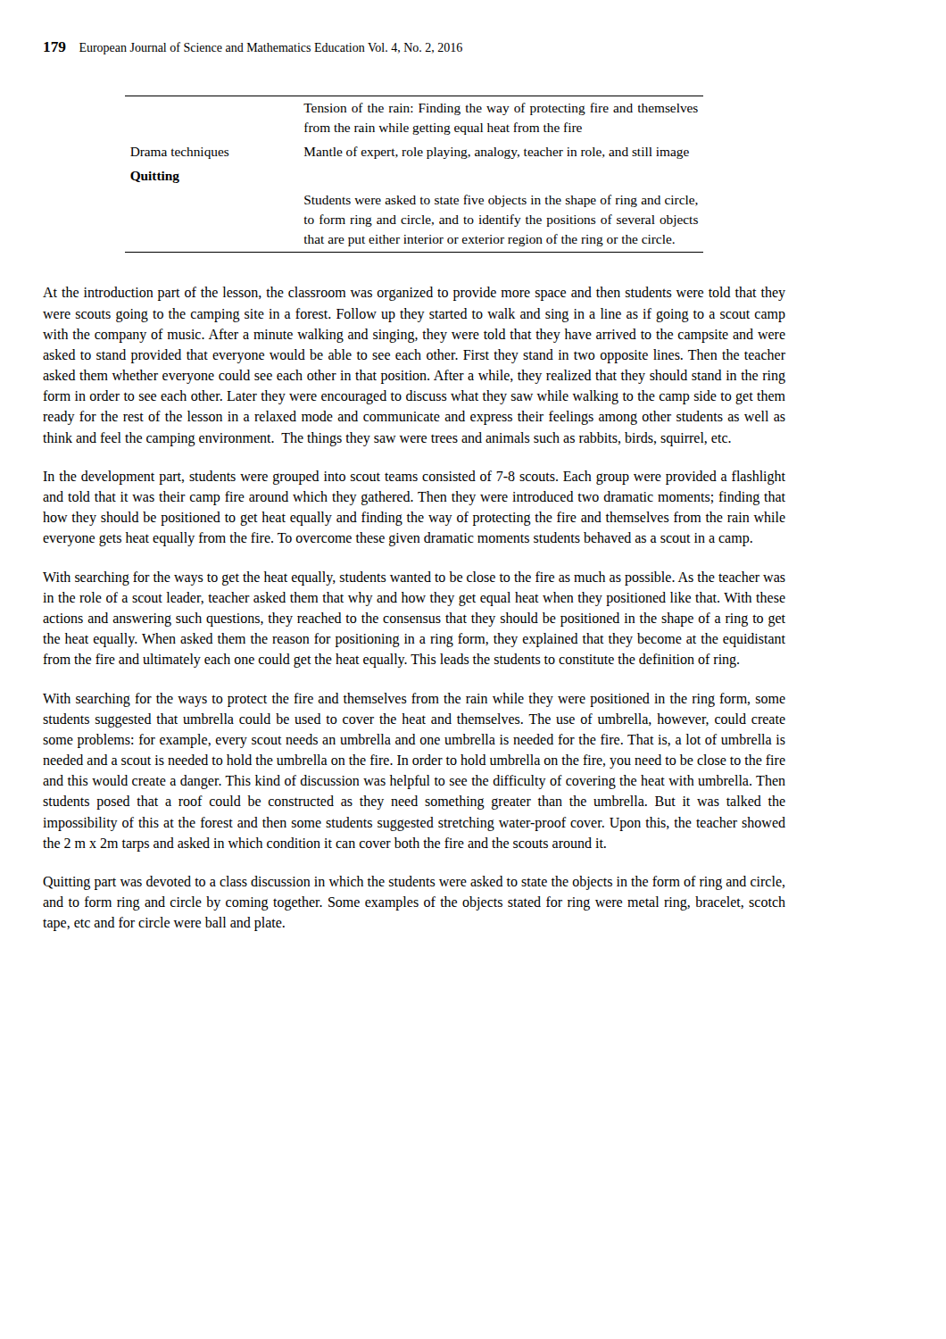179 European Journal of Science and Mathematics Education Vol. 4, No. 2, 2016
| | Tension of the rain: Finding the way of protecting fire and themselves from the rain while getting equal heat from the fire |
| Drama techniques | Mantle of expert, role playing, analogy, teacher in role, and still image |
| Quitting | |
| | Students were asked to state five objects in the shape of ring and circle, to form ring and circle, and to identify the positions of several objects that are put either interior or exterior region of the ring or the circle. |
At the introduction part of the lesson, the classroom was organized to provide more space and then students were told that they were scouts going to the camping site in a forest. Follow up they started to walk and sing in a line as if going to a scout camp with the company of music. After a minute walking and singing, they were told that they have arrived to the campsite and were asked to stand provided that everyone would be able to see each other. First they stand in two opposite lines. Then the teacher asked them whether everyone could see each other in that position. After a while, they realized that they should stand in the ring form in order to see each other. Later they were encouraged to discuss what they saw while walking to the camp side to get them ready for the rest of the lesson in a relaxed mode and communicate and express their feelings among other students as well as think and feel the camping environment. The things they saw were trees and animals such as rabbits, birds, squirrel, etc.
In the development part, students were grouped into scout teams consisted of 7-8 scouts. Each group were provided a flashlight and told that it was their camp fire around which they gathered. Then they were introduced two dramatic moments; finding that how they should be positioned to get heat equally and finding the way of protecting the fire and themselves from the rain while everyone gets heat equally from the fire. To overcome these given dramatic moments students behaved as a scout in a camp.
With searching for the ways to get the heat equally, students wanted to be close to the fire as much as possible. As the teacher was in the role of a scout leader, teacher asked them that why and how they get equal heat when they positioned like that. With these actions and answering such questions, they reached to the consensus that they should be positioned in the shape of a ring to get the heat equally. When asked them the reason for positioning in a ring form, they explained that they become at the equidistant from the fire and ultimately each one could get the heat equally. This leads the students to constitute the definition of ring.
With searching for the ways to protect the fire and themselves from the rain while they were positioned in the ring form, some students suggested that umbrella could be used to cover the heat and themselves. The use of umbrella, however, could create some problems: for example, every scout needs an umbrella and one umbrella is needed for the fire. That is, a lot of umbrella is needed and a scout is needed to hold the umbrella on the fire. In order to hold umbrella on the fire, you need to be close to the fire and this would create a danger. This kind of discussion was helpful to see the difficulty of covering the heat with umbrella. Then students posed that a roof could be constructed as they need something greater than the umbrella. But it was talked the impossibility of this at the forest and then some students suggested stretching water-proof cover. Upon this, the teacher showed the 2 m x 2m tarps and asked in which condition it can cover both the fire and the scouts around it.
Quitting part was devoted to a class discussion in which the students were asked to state the objects in the form of ring and circle, and to form ring and circle by coming together. Some examples of the objects stated for ring were metal ring, bracelet, scotch tape, etc and for circle were ball and plate.